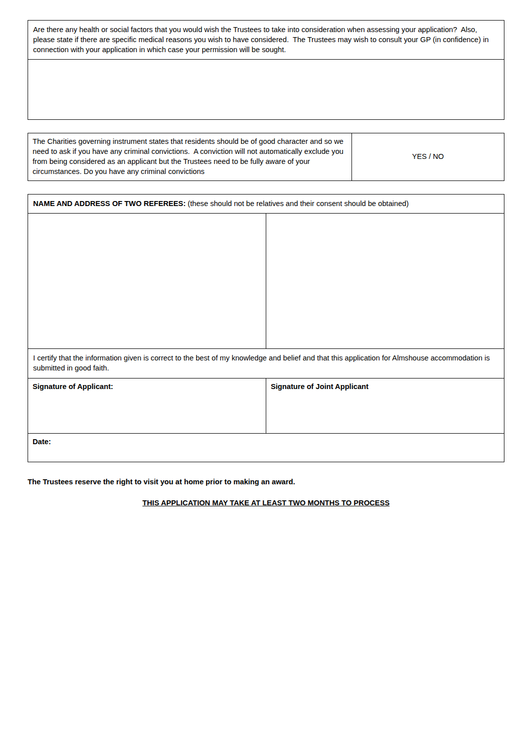| Are there any health or social factors that you would wish the Trustees to take into consideration when assessing your application? Also, please state if there are specific medical reasons you wish to have considered. The Trustees may wish to consult your GP (in confidence) in connection with your application in which case your permission will be sought. |
| The Charities governing instrument states that residents should be of good character and so we need to ask if you have any criminal convictions. A conviction will not automatically exclude you from being considered as an applicant but the Trustees need to be fully aware of your circumstances. Do you have any criminal convictions | YES / NO |
| NAME AND ADDRESS OF TWO REFEREES: (these should not be relatives and their consent should be obtained) |
| I certify that the information given is correct to the best of my knowledge and belief and that this application for Almshouse accommodation is submitted in good faith. |
| Signature of Applicant: | Signature of Joint Applicant |
| Date: |
The Trustees reserve the right to visit you at home prior to making an award.
THIS APPLICATION MAY TAKE AT LEAST TWO MONTHS TO PROCESS